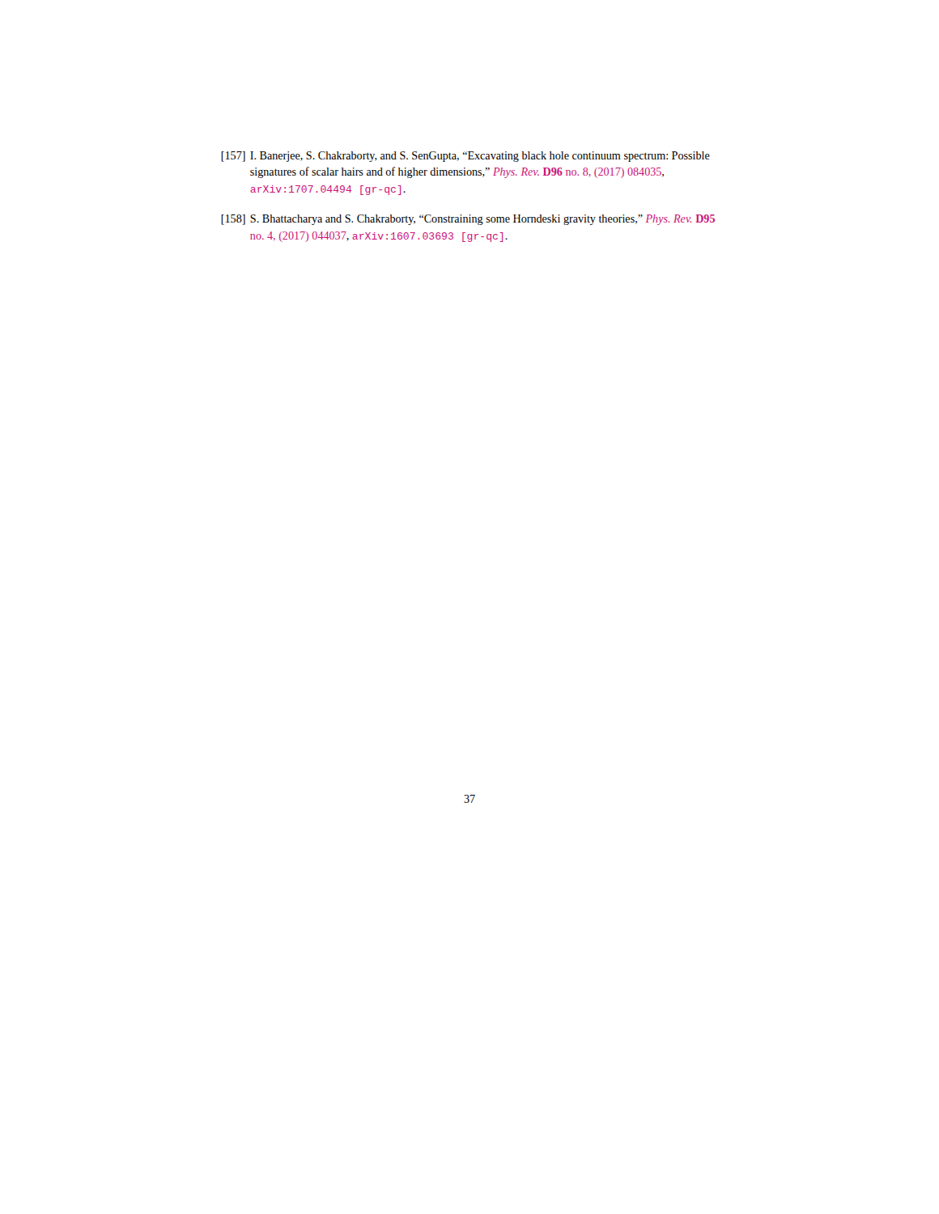[157] I. Banerjee, S. Chakraborty, and S. SenGupta, “Excavating black hole continuum spectrum: Possible signatures of scalar hairs and of higher dimensions,” Phys. Rev. D96 no. 8, (2017) 084035, arXiv:1707.04494 [gr-qc].
[158] S. Bhattacharya and S. Chakraborty, “Constraining some Horndeski gravity theories,” Phys. Rev. D95 no. 4, (2017) 044037, arXiv:1607.03693 [gr-qc].
37